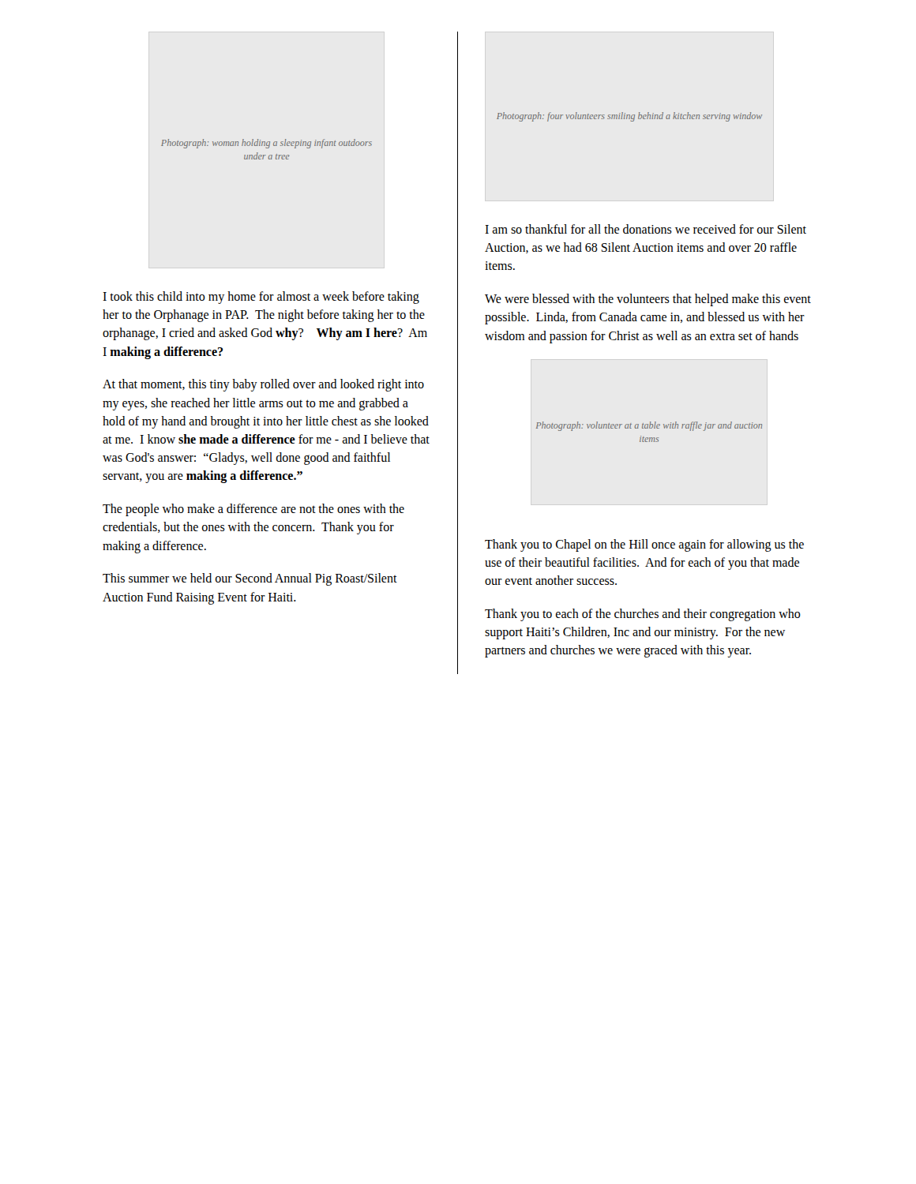Photograph: woman holding a sleeping infant outdoors under a tree
I took this child into my home for almost a week before taking her to the Orphanage in PAP. The night before taking her to the orphanage, I cried and asked God why? Why am I here? Am I making a difference?
At that moment, this tiny baby rolled over and looked right into my eyes, she reached her little arms out to me and grabbed a hold of my hand and brought it into her little chest as she looked at me. I know she made a difference for me - and I believe that was God's answer: “Gladys, well done good and faithful servant, you are making a difference.”
The people who make a difference are not the ones with the credentials, but the ones with the concern. Thank you for making a difference.
This summer we held our Second Annual Pig Roast/Silent Auction Fund Raising Event for Haiti.
Photograph: four volunteers smiling behind a kitchen serving window
I am so thankful for all the donations we received for our Silent Auction, as we had 68 Silent Auction items and over 20 raffle items.
We were blessed with the volunteers that helped make this event possible. Linda, from Canada came in, and blessed us with her wisdom and passion for Christ as well as an extra set of hands
Photograph: volunteer at a table with raffle jar and auction items
Thank you to Chapel on the Hill once again for allowing us the use of their beautiful facilities. And for each of you that made our event another success.
Thank you to each of the churches and their congregation who support Haiti’s Children, Inc and our ministry. For the new partners and churches we were graced with this year.